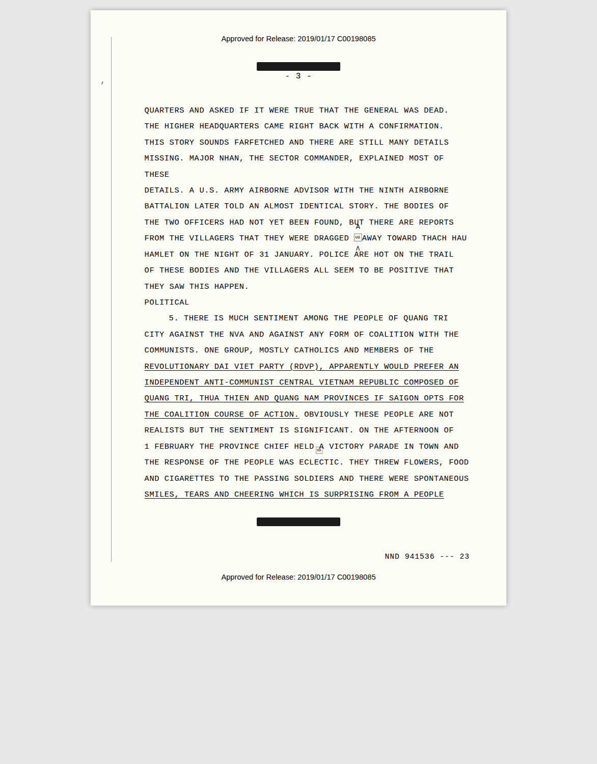,
Approved for Release: 2019/01/17 C00198085
- 3 -
Quarters and asked if it were true that the general was dead.
The higher headquarters came right back with a confirmation.
This story sounds farfetched and there are still many details
missing. Major Nhan, the sector commander, explained most of these
details. A U.S. Army airborne advisor with the ninth airborne
battalion later told an almost identical story. The bodies of
the two officers had not yet been found, but there are reports
from the villagers that they were dragged AΛaway toward Thach Hau
hamlet on the night of 31 January. Police are hot on the trail
of these bodies and the villagers all seem to be positive that
they saw this happen.
Political
5. There is much sentiment among the people of Quang Tri
city against the NVA and against any form of coalition with the
communists. One group, mostly Catholics and members of the
Revolutionary Dai Viet Party (RDVP), apparently would prefer an
independent anti-communist Central Vietnam Republic composed of
Quang Tri, Thua Thien and Quang Nam provinces if Saigon opts for
the coalition course of action. Obviously these people are not
realists but the sentiment is significant. On the afternoon of
1 February the province chief held a victory parade in town and
the response of the people was eclectic. They threw flowers, food
and cigarettes to the passing soldiers and there were spontaneous
smiles, tears and cheering which is surprising from a people
NND 941536 --- 23
Approved for Release: 2019/01/17 C00198085